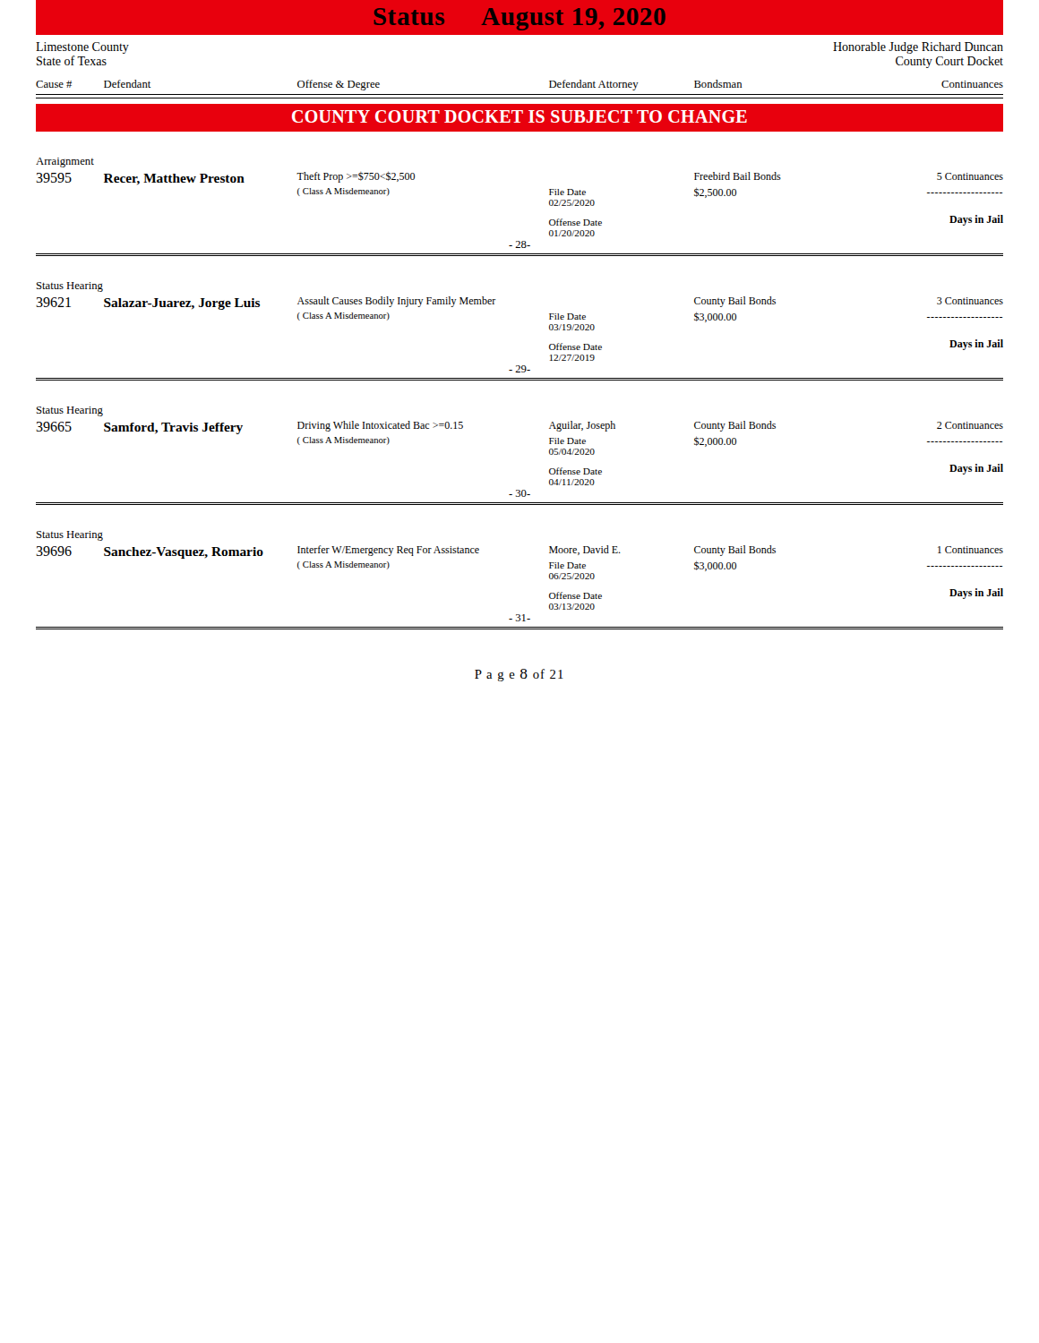Status August 19, 2020
| Limestone County | Honorable Judge Richard Duncan |
| State of Texas | County Court Docket |
| Cause # | Defendant | Offense & Degree | Defendant Attorney | Bondsman | Continuances |
COUNTY COURT DOCKET IS SUBJECT TO CHANGE
Arraignment
| 39595 | Recer, Matthew Preston | Theft Prop >=$750<$2,500 | | Freebird Bail Bonds | 5 Continuances |
| | | ( Class A Misdemeanor) | File Date 02/25/2020 | $2,500.00 | ------------------- |
| | Offense Date 01/20/2020 | | Days in Jail |
| - 28- |
Status Hearing
| 39621 | Salazar-Juarez, Jorge Luis | Assault Causes Bodily Injury Family Member | | County Bail Bonds | 3 Continuances |
| | | ( Class A Misdemeanor) | File Date 03/19/2020 | $3,000.00 | ------------------- |
| | Offense Date 12/27/2019 | | Days in Jail |
| - 29- |
Status Hearing
| 39665 | Samford, Travis Jeffery | Driving While Intoxicated Bac >=0.15 | Aguilar, Joseph | County Bail Bonds | 2 Continuances |
| | | ( Class A Misdemeanor) | File Date 05/04/2020 | $2,000.00 | ------------------- |
| | Offense Date 04/11/2020 | | Days in Jail |
| - 30- |
Status Hearing
| 39696 | Sanchez-Vasquez, Romario | Interfer W/Emergency Req For Assistance | Moore, David E. | County Bail Bonds | 1 Continuances |
| | | ( Class A Misdemeanor) | File Date 06/25/2020 | $3,000.00 | ------------------- |
| | Offense Date 03/13/2020 | | Days in Jail |
| - 31- |
P a g e 8 of 21